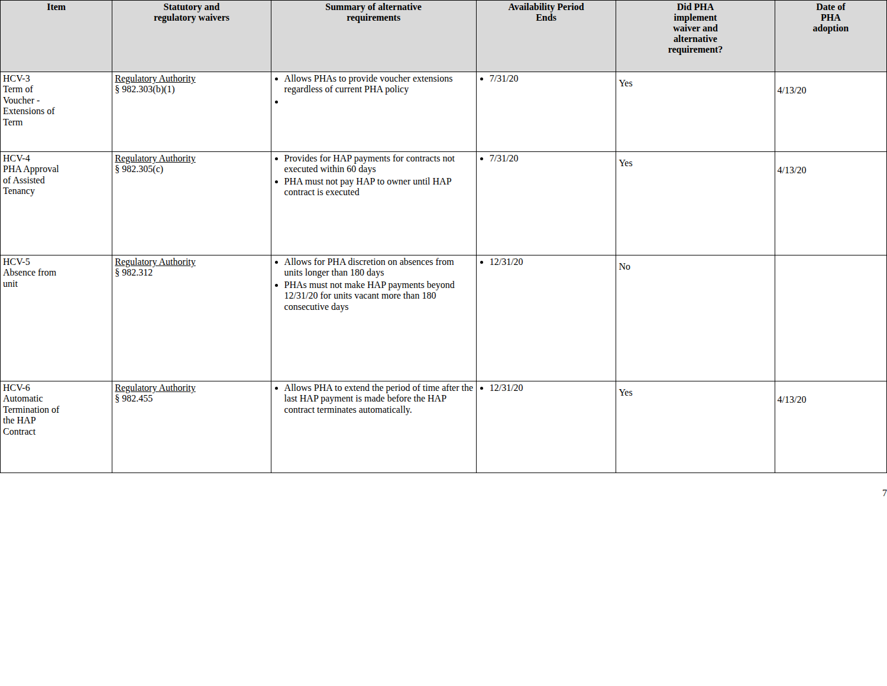| Item | Statutory and regulatory waivers | Summary of alternative requirements | Availability Period Ends | Did PHA implement waiver and alternative requirement? | Date of PHA adoption |
| --- | --- | --- | --- | --- | --- |
| HCV-3 Term of Voucher - Extensions of Term | Regulatory Authority § 982.303(b)(1) | Allows PHAs to provide voucher extensions regardless of current PHA policy | 7/31/20 | Yes | 4/13/20 |
| HCV-4 PHA Approval of Assisted Tenancy | Regulatory Authority § 982.305(c) | Provides for HAP payments for contracts not executed within 60 days PHA must not pay HAP to owner until HAP contract is executed | 7/31/20 | Yes | 4/13/20 |
| HCV-5 Absence from unit | Regulatory Authority § 982.312 | Allows for PHA discretion on absences from units longer than 180 days PHAs must not make HAP payments beyond 12/31/20 for units vacant more than 180 consecutive days | 12/31/20 | No | |
| HCV-6 Automatic Termination of the HAP Contract | Regulatory Authority § 982.455 | Allows PHA to extend the period of time after the last HAP payment is made before the HAP contract terminates automatically. | 12/31/20 | Yes | 4/13/20 |
7